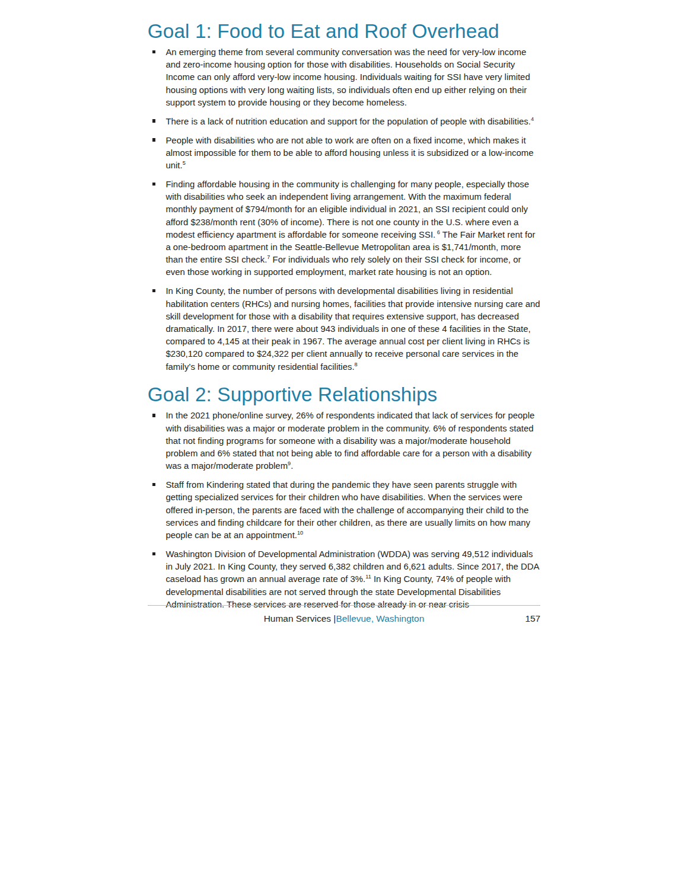Goal 1: Food to Eat and Roof Overhead
An emerging theme from several community conversation was the need for very-low income and zero-income housing option for those with disabilities. Households on Social Security Income can only afford very-low income housing. Individuals waiting for SSI have very limited housing options with very long waiting lists, so individuals often end up either relying on their support system to provide housing or they become homeless.
There is a lack of nutrition education and support for the population of people with disabilities.4
People with disabilities who are not able to work are often on a fixed income, which makes it almost impossible for them to be able to afford housing unless it is subsidized or a low-income unit.5
Finding affordable housing in the community is challenging for many people, especially those with disabilities who seek an independent living arrangement. With the maximum federal monthly payment of $794/month for an eligible individual in 2021, an SSI recipient could only afford $238/month rent (30% of income). There is not one county in the U.S. where even a modest efficiency apartment is affordable for someone receiving SSI. 6 The Fair Market rent for a one-bedroom apartment in the Seattle-Bellevue Metropolitan area is $1,741/month, more than the entire SSI check.7 For individuals who rely solely on their SSI check for income, or even those working in supported employment, market rate housing is not an option.
In King County, the number of persons with developmental disabilities living in residential habilitation centers (RHCs) and nursing homes, facilities that provide intensive nursing care and skill development for those with a disability that requires extensive support, has decreased dramatically. In 2017, there were about 943 individuals in one of these 4 facilities in the State, compared to 4,145 at their peak in 1967. The average annual cost per client living in RHCs is $230,120 compared to $24,322 per client annually to receive personal care services in the family’s home or community residential facilities.8
Goal 2: Supportive Relationships
In the 2021 phone/online survey, 26% of respondents indicated that lack of services for people with disabilities was a major or moderate problem in the community. 6% of respondents stated that not finding programs for someone with a disability was a major/moderate household problem and 6% stated that not being able to find affordable care for a person with a disability was a major/moderate problem9.
Staff from Kindering stated that during the pandemic they have seen parents struggle with getting specialized services for their children who have disabilities. When the services were offered in-person, the parents are faced with the challenge of accompanying their child to the services and finding childcare for their other children, as there are usually limits on how many people can be at an appointment.10
Washington Division of Developmental Administration (WDDA) was serving 49,512 individuals in July 2021. In King County, they served 6,382 children and 6,621 adults. Since 2017, the DDA caseload has grown an annual average rate of 3%.11 In King County, 74% of people with developmental disabilities are not served through the state Developmental Disabilities Administration. These services are reserved for those already in or near crisis
Human Services | Bellevue, Washington 157